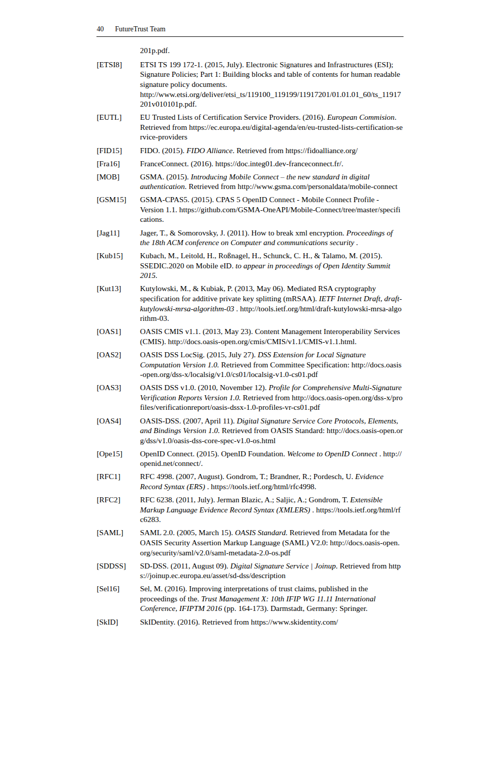40 FutureTrust Team
201p.pdf.
[ETSI8]
ETSI TS 199 172-1. (2015, July). Electronic Signatures and Infrastructures (ESI); Signature Policies; Part 1: Building blocks and table of contents for human readable signature policy documents.
http://www.etsi.org/deliver/etsi_ts/119100_119199/11917201/01.01.01_60/ts_11917201v010101p.pdf.
[EUTL]
EU Trusted Lists of Certification Service Providers. (2016). European Commision. Retrieved from https://ec.europa.eu/digital-agenda/en/eu-trusted-lists-certification-service-providers
[FID15]
FIDO. (2015). FIDO Alliance. Retrieved from https://fidoalliance.org/
[Fra16]
FranceConnect. (2016). https://doc.integ01.dev-franceconnect.fr/.
[MOB]
GSMA. (2015). Introducing Mobile Connect – the new standard in digital authentication. Retrieved from http://www.gsma.com/personaldata/mobile-connect
[GSM15]
GSMA-CPAS5. (2015). CPAS 5 OpenID Connect - Mobile Connect Profile - Version 1.1. https://github.com/GSMA-OneAPI/Mobile-Connect/tree/master/specifications.
[Jag11]
Jager, T., & Somorovsky, J. (2011). How to break xml encryption. Proceedings of the 18th ACM conference on Computer and communications security .
[Kub15]
Kubach, M., Leitold, H., Roßnagel, H., Schunck, C. H., & Talamo, M. (2015). SSEDIC.2020 on Mobile eID. to appear in proceedings of Open Identity Summit 2015.
[Kut13]
Kutylowski, M., & Kubiak, P. (2013, May 06). Mediated RSA cryptography specification for additive private key splitting (mRSAA). IETF Internet Draft, draft-kutylowski-mrsa-algorithm-03 . http://tools.ietf.org/html/draft-kutylowski-mrsa-algorithm-03.
[OAS1]
OASIS CMIS v1.1. (2013, May 23). Content Management Interoperability Services (CMIS). http://docs.oasis-open.org/cmis/CMIS/v1.1/CMIS-v1.1.html.
[OAS2]
OASIS DSS LocSig. (2015, July 27). DSS Extension for Local Signature Computation Version 1.0. Retrieved from Committee Specification: http://docs.oasis-open.org/dss-x/localsig/v1.0/cs01/localsig-v1.0-cs01.pdf
[OAS3]
OASIS DSS v1.0. (2010, November 12). Profile for Comprehensive Multi-Signature Verification Reports Version 1.0. Retrieved from http://docs.oasis-open.org/dss-x/profiles/verificationreport/oasis-dssx-1.0-profiles-vr-cs01.pdf
[OAS4]
OASIS-DSS. (2007, April 11). Digital Signature Service Core Protocols, Elements, and Bindings Version 1.0. Retrieved from OASIS Standard: http://docs.oasis-open.org/dss/v1.0/oasis-dss-core-spec-v1.0-os.html
[Ope15]
OpenID Connect. (2015). OpenID Foundation. Welcome to OpenID Connect . http://openid.net/connect/.
[RFC1]
RFC 4998. (2007, August). Gondrom, T.; Brandner, R.; Pordesch, U. Evidence Record Syntax (ERS) . https://tools.ietf.org/html/rfc4998.
[RFC2]
RFC 6238. (2011, July). Jerman Blazic, A.; Saljic, A.; Gondrom, T. Extensible Markup Language Evidence Record Syntax (XMLERS) . https://tools.ietf.org/html/rfc6283.
[SAML]
SAML 2.0. (2005, March 15). OASIS Standard. Retrieved from Metadata for the OASIS Security Assertion Markup Language (SAML) V2.0: http://docs.oasis-open.org/security/saml/v2.0/saml-metadata-2.0-os.pdf
[SDDSS]
SD-DSS. (2011, August 09). Digital Signature Service | Joinup. Retrieved from https://joinup.ec.europa.eu/asset/sd-dss/description
[Sel16]
Sel, M. (2016). Improving interpretations of trust claims, published in the proceedings of the. Trust Management X: 10th IFIP WG 11.11 International Conference, IFIPTM 2016 (pp. 164-173). Darmstadt, Germany: Springer.
[SkID]
SkIDentity. (2016). Retrieved from https://www.skidentity.com/